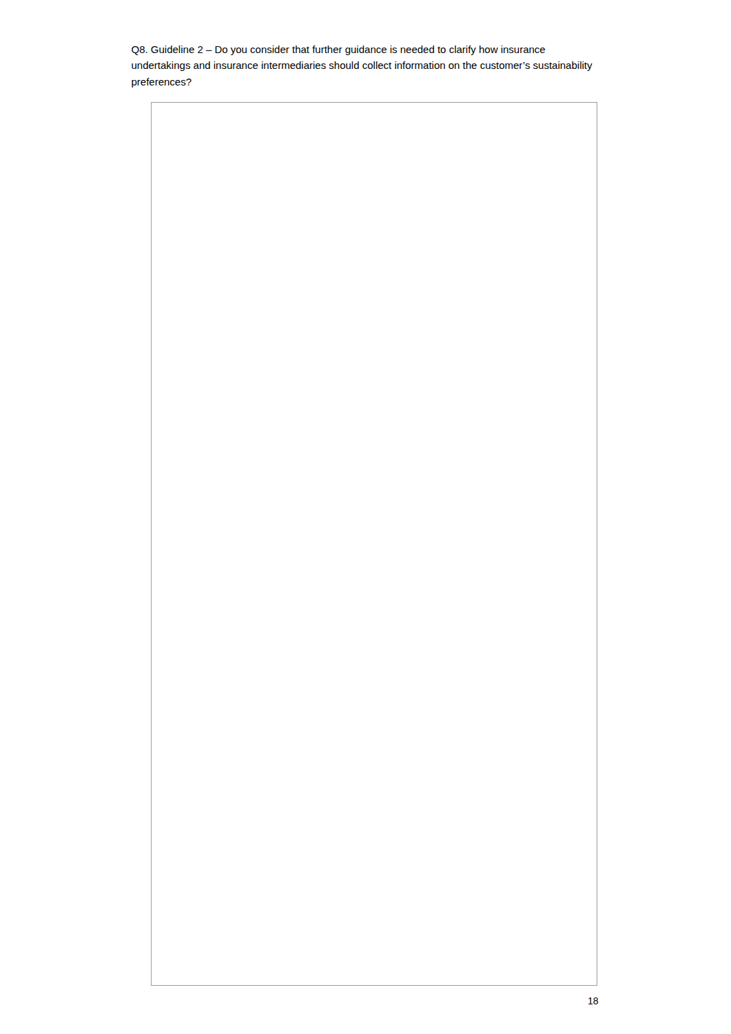Q8. Guideline 2 – Do you consider that further guidance is needed to clarify how insurance undertakings and insurance intermediaries should collect information on the customer’s sustainability preferences?
18